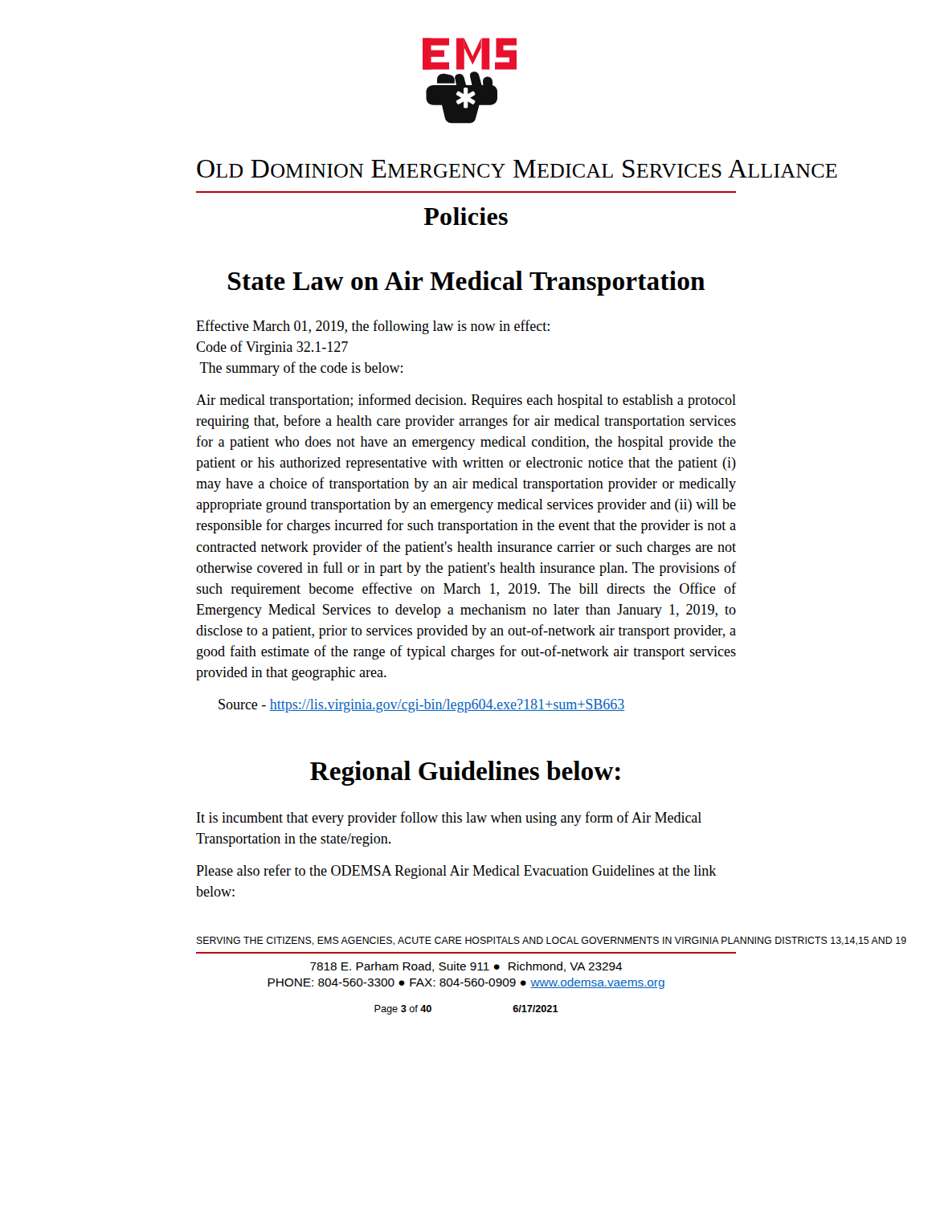OLD DOMINION EMERGENCY MEDICAL SERVICES ALLIANCE
Policies
State Law on Air Medical Transportation
Effective March 01, 2019, the following law is now in effect:
Code of Virginia 32.1-127
The summary of the code is below:
Air medical transportation; informed decision. Requires each hospital to establish a protocol requiring that, before a health care provider arranges for air medical transportation services for a patient who does not have an emergency medical condition, the hospital provide the patient or his authorized representative with written or electronic notice that the patient (i) may have a choice of transportation by an air medical transportation provider or medically appropriate ground transportation by an emergency medical services provider and (ii) will be responsible for charges incurred for such transportation in the event that the provider is not a contracted network provider of the patient's health insurance carrier or such charges are not otherwise covered in full or in part by the patient's health insurance plan. The provisions of such requirement become effective on March 1, 2019. The bill directs the Office of Emergency Medical Services to develop a mechanism no later than January 1, 2019, to disclose to a patient, prior to services provided by an out-of-network air transport provider, a good faith estimate of the range of typical charges for out-of-network air transport services provided in that geographic area.
Source - https://lis.virginia.gov/cgi-bin/legp604.exe?181+sum+SB663
Regional Guidelines below:
It is incumbent that every provider follow this law when using any form of Air Medical Transportation in the state/region.
Please also refer to the ODEMSA Regional Air Medical Evacuation Guidelines at the link below:
SERVING THE CITIZENS, EMS AGENCIES, ACUTE CARE HOSPITALS AND LOCAL GOVERNMENTS IN VIRGINIA PLANNING DISTRICTS 13,14,15 AND 19
7818 E. Parham Road, Suite 911 ● Richmond, VA 23294
PHONE: 804-560-3300 ● FAX: 804-560-0909 ● www.odemsa.vaems.org
Page 3 of 40 6/17/2021